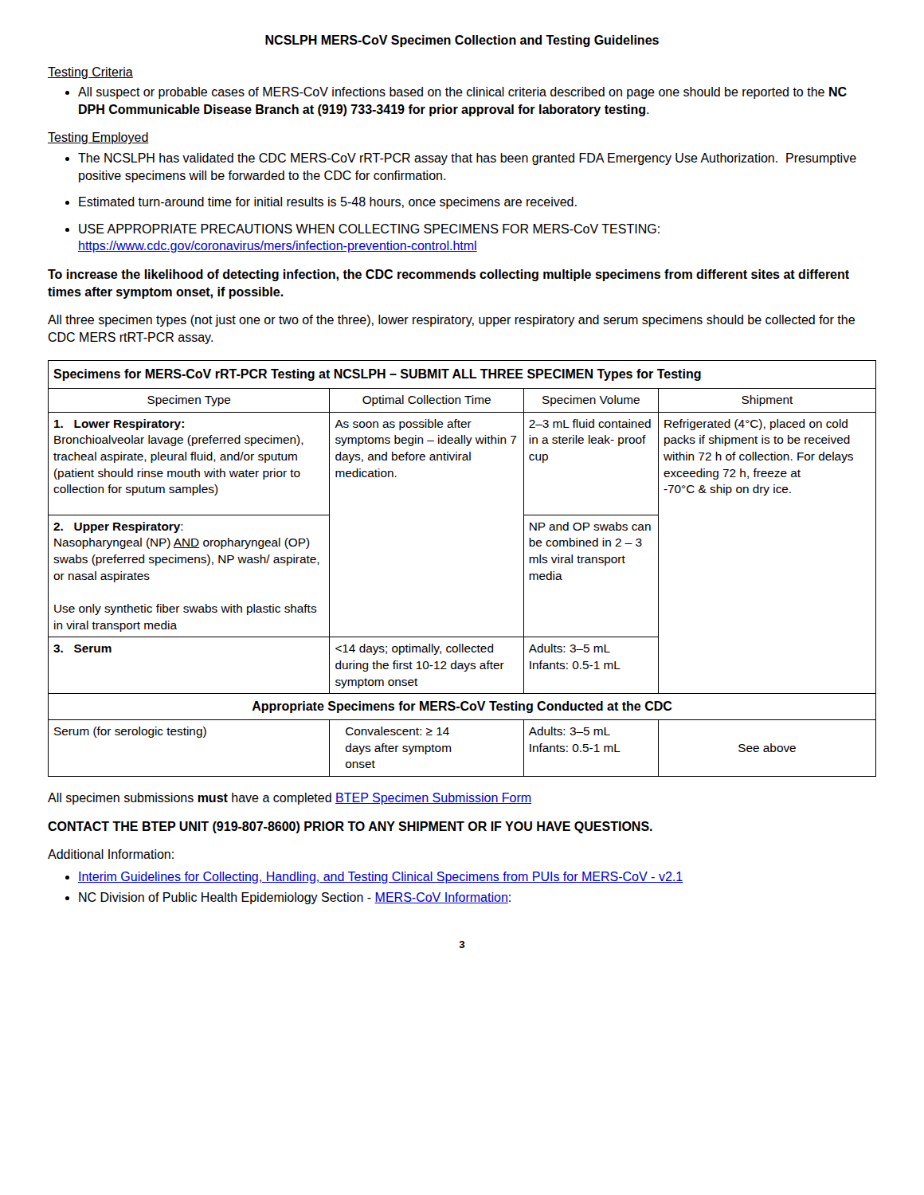NCSLPH MERS-CoV Specimen Collection and Testing Guidelines
Testing Criteria
All suspect or probable cases of MERS-CoV infections based on the clinical criteria described on page one should be reported to the NC DPH Communicable Disease Branch at (919) 733-3419 for prior approval for laboratory testing.
Testing Employed
The NCSLPH has validated the CDC MERS-CoV rRT-PCR assay that has been granted FDA Emergency Use Authorization. Presumptive positive specimens will be forwarded to the CDC for confirmation.
Estimated turn-around time for initial results is 5-48 hours, once specimens are received.
USE APPROPRIATE PRECAUTIONS WHEN COLLECTING SPECIMENS FOR MERS-CoV TESTING:
https://www.cdc.gov/coronavirus/mers/infection-prevention-control.html
To increase the likelihood of detecting infection, the CDC recommends collecting multiple specimens from different sites at different times after symptom onset, if possible.
All three specimen types (not just one or two of the three), lower respiratory, upper respiratory and serum specimens should be collected for the CDC MERS rtRT-PCR assay.
| Specimens for MERS-CoV rRT-PCR Testing at NCSLPH – SUBMIT ALL THREE SPECIMEN Types for Testing |
| Specimen Type | Optimal Collection Time | Specimen Volume | Shipment |
| 1. Lower Respiratory: Bronchioalveolar lavage (preferred specimen), tracheal aspirate, pleural fluid, and/or sputum (patient should rinse mouth with water prior to collection for sputum samples) | As soon as possible after symptoms begin – ideally within 7 days, and before antiviral medication. | 2–3 mL fluid contained in a sterile leak- proof cup | Refrigerated (4°C), placed on cold packs if shipment is to be received within 72 h of collection. For delays exceeding 72 h, freeze at -70°C & ship on dry ice. |
| 2. Upper Respiratory : Nasopharyngeal (NP) AND oropharyngeal (OP) swabs (preferred specimens), NP wash/ aspirate, or nasal aspirates Use only synthetic fiber swabs with plastic shafts in viral transport media | NP and OP swabs can be combined in 2 – 3 mls viral transport media |
| 3. Serum | <14 days; optimally, collected during the first 10-12 days after symptom onset | Adults: 3–5 mL Infants: 0.5-1 mL |
| Appropriate Specimens for MERS-CoV Testing Conducted at the CDC |
| Serum (for serologic testing) | Convalescent: ≥ 14 days after symptom onset | Adults: 3–5 mL Infants: 0.5-1 mL | See above |
All specimen submissions must have a completed BTEP Specimen Submission Form
CONTACT THE BTEP UNIT (919-807-8600) PRIOR TO ANY SHIPMENT OR IF YOU HAVE QUESTIONS.
Additional Information:
Interim Guidelines for Collecting, Handling, and Testing Clinical Specimens from PUIs for MERS-CoV - v2.1
NC Division of Public Health Epidemiology Section - MERS-CoV Information:
3